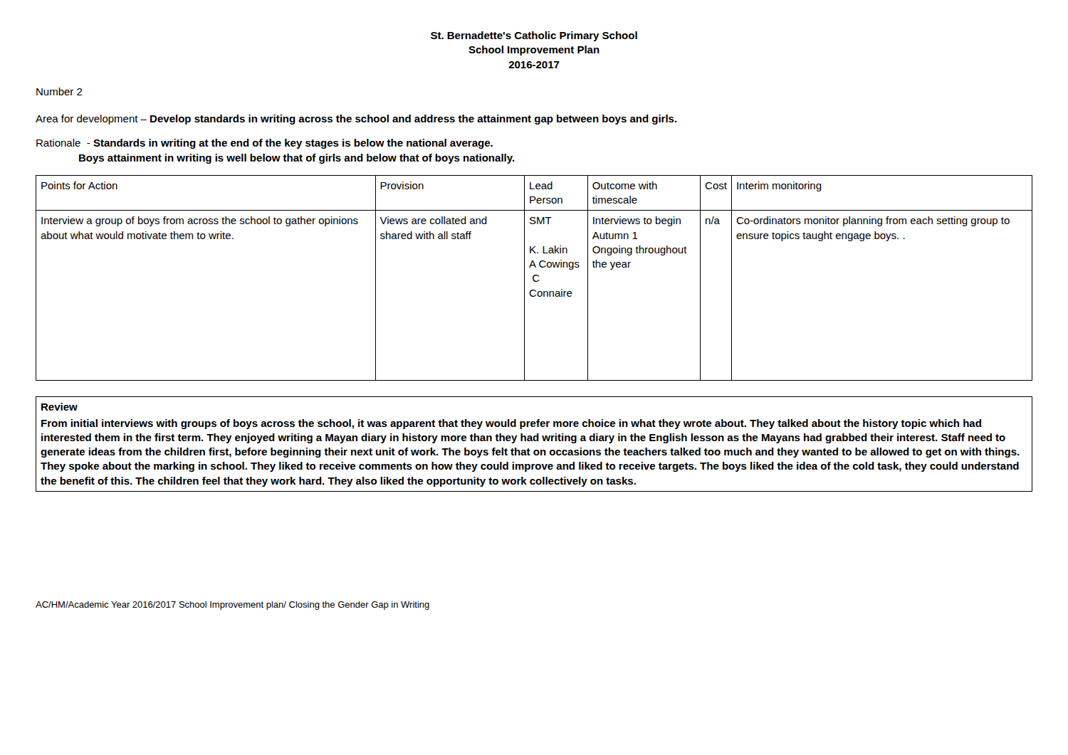St. Bernadette's Catholic Primary School School Improvement Plan 2016-2017
Number 2
Area for development – Develop standards in writing across the school and address the attainment gap between boys and girls.
Rationale - Standards in writing at the end of the key stages is below the national average. Boys attainment in writing is well below that of girls and below that of boys nationally.
| Points for Action | Provision | Lead Person | Outcome with timescale | Cost | Interim monitoring |
| --- | --- | --- | --- | --- | --- |
| Interview a group of boys from across the school to gather opinions about what would motivate them to write. | Views are collated and shared with all staff | SMT K. Lakin A Cowings C Connaire | Interviews to begin Autumn 1 Ongoing throughout the year | n/a | Co-ordinators monitor planning from each setting group to ensure topics taught engage boys. . |
Review
From initial interviews with groups of boys across the school, it was apparent that they would prefer more choice in what they wrote about. They talked about the history topic which had interested them in the first term. They enjoyed writing a Mayan diary in history more than they had writing a diary in the English lesson as the Mayans had grabbed their interest. Staff need to generate ideas from the children first, before beginning their next unit of work. The boys felt that on occasions the teachers talked too much and they wanted to be allowed to get on with things. They spoke about the marking in school. They liked to receive comments on how they could improve and liked to receive targets. The boys liked the idea of the cold task, they could understand the benefit of this. The children feel that they work hard. They also liked the opportunity to work collectively on tasks.
AC/HM/Academic Year 2016/2017 School Improvement plan/ Closing the Gender Gap in Writing